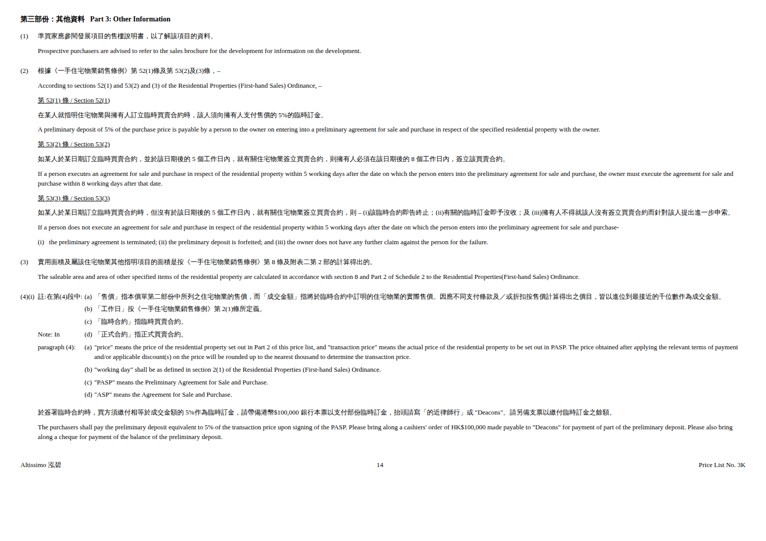第三部份：其他資料 Part 3: Other Information
(1)
準買家應參閱發展項目的售樓說明書，以了解該項目的資料。
Prospective purchasers are advised to refer to the sales brochure for the development for information on the development.
(2)
根據《一手住宅物業銷售條例》第 52(1)條及第 53(2)及(3)條，–
According to sections 52(1) and 53(2) and (3) of the Residential Properties (First-hand Sales) Ordinance, –
第 52(1) 條 / Section 52(1)
在某人就指明住宅物業與擁有人訂立臨時買賣合約時，該人須向擁有人支付售價的 5%的臨時訂金。
A preliminary deposit of 5% of the purchase price is payable by a person to the owner on entering into a preliminary agreement for sale and purchase in respect of the specified residential property with the owner.
第 53(2) 條 / Section 53(2)
如某人於某日期訂立臨時買賣合約，並於該日期後的 5 個工作日內，就有關住宅物業簽立買賣合約，則擁有人必須在該日期後的 8 個工作日內，簽立該買賣合約。
If a person executes an agreement for sale and purchase in respect of the residential property within 5 working days after the date on which the person enters into the preliminary agreement for sale and purchase, the owner must execute the agreement for sale and purchase within 8 working days after that date.
第 53(3) 條 / Section 53(3)
如某人於某日期訂立臨時買賣合約時，但沒有於該日期後的 5 個工作日內，就有關住宅物業簽立買賣合約，則 – (i)該臨時合約即告終止；(ii)有關的臨時訂金即予沒收；及 (iii)擁有人不得就該人沒有簽立買賣合約而針對該人提出進一步申索。
If a person does not execute an agreement for sale and purchase in respect of the residential property within 5 working days after the date on which the person enters into the preliminary agreement for sale and purchase-
(i) the preliminary agreement is terminated; (ii) the preliminary deposit is forfeited; and (iii) the owner does not have any further claim against the person for the failure.
(3)
實用面積及屬該住宅物業其他指明項目的面積是按《一手住宅物業銷售條例》第 8 條及附表二第 2 部的計算得出的。
The saleable area and area of other specified items of the residential property are calculated in accordance with section 8 and Part 2 of Schedule 2 to the Residential Properties(First-hand Sales) Ordinance.
(4)(i)
| 註:在第(4)段中: | (a) | 「售價」指本價單第二部份中所列之住宅物業的售價，而「成交金額」指將於臨時合約中訂明的住宅物業的實際售價。因應不同支付條款及／或折扣按售價計算得出之價目，皆以進位到最接近的千位數作為成交金額。 |
| | (b) | 「工作日」按《一手住宅物業銷售條例》第 2(1)條所定義。 |
| | (c) | 「臨時合約」指臨時買賣合約。 |
| Note: In | (d) | 「正式合約」指正式買賣合約。 |
| paragraph (4): | (a) | "price" means the price of the residential property set out in Part 2 of this price list, and "transaction price" means the actual price of the residential property to be set out in PASP. The price obtained after applying the relevant terms of payment and/or applicable discount(s) on the price will be rounded up to the nearest thousand to determine the transaction price. |
| | (b) | "working day" shall be as defined in section 2(1) of the Residential Properties (First-hand Sales) Ordinance. |
| | (c) | "PASP" means the Preliminary Agreement for Sale and Purchase. |
| | (d) | "ASP" means the Agreement for Sale and Purchase. |
於簽署臨時合約時，買方須繳付相等於成交金額的 5%作為臨時訂金，請帶備港幣$100,000 銀行本票以支付部份臨時訂金，抬頭請寫「的近律師行」或 "Deacons"。請另備支票以繳付臨時訂金之餘額。
The purchasers shall pay the preliminary deposit equivalent to 5% of the transaction price upon signing of the PASP. Please bring along a cashiers' order of HK$100,000 made payable to "Deacons" for payment of part of the preliminary deposit. Please also bring along a cheque for payment of the balance of the preliminary deposit.
Altissimo 泓碧
14
Price List No. 3K